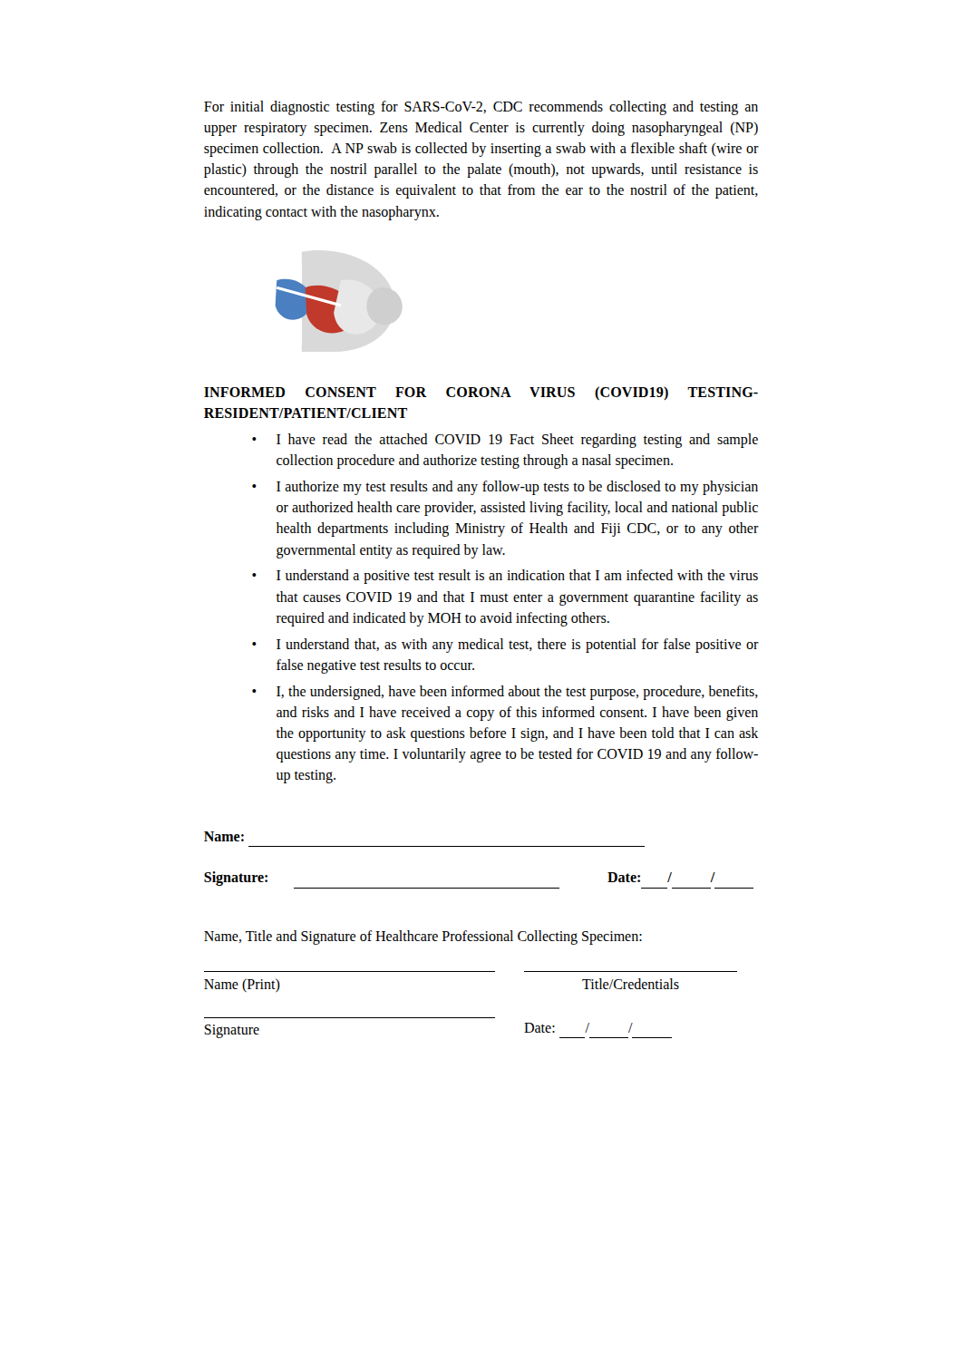For initial diagnostic testing for SARS-CoV-2, CDC recommends collecting and testing an upper respiratory specimen. Zens Medical Center is currently doing nasopharyngeal (NP) specimen collection. A NP swab is collected by inserting a swab with a flexible shaft (wire or plastic) through the nostril parallel to the palate (mouth), not upwards, until resistance is encountered, or the distance is equivalent to that from the ear to the nostril of the patient, indicating contact with the nasopharynx.
INFORMED CONSENT FOR CORONA VIRUS (COVID19) TESTING-RESIDENT/PATIENT/CLIENT
I have read the attached COVID 19 Fact Sheet regarding testing and sample collection procedure and authorize testing through a nasal specimen.
I authorize my test results and any follow-up tests to be disclosed to my physician or authorized health care provider, assisted living facility, local and national public health departments including Ministry of Health and Fiji CDC, or to any other governmental entity as required by law.
I understand a positive test result is an indication that I am infected with the virus that causes COVID 19 and that I must enter a government quarantine facility as required and indicated by MOH to avoid infecting others.
I understand that, as with any medical test, there is potential for false positive or false negative test results to occur.
I, the undersigned, have been informed about the test purpose, procedure, benefits, and risks and I have received a copy of this informed consent. I have been given the opportunity to ask questions before I sign, and I have been told that I can ask questions any time. I voluntarily agree to be tested for COVID 19 and any follow-up testing.
Name:
Signature: Date: / /
Name, Title and Signature of Healthcare Professional Collecting Specimen:
| Name (Print) | Title/Credentials |
| Signature | Date: / / |